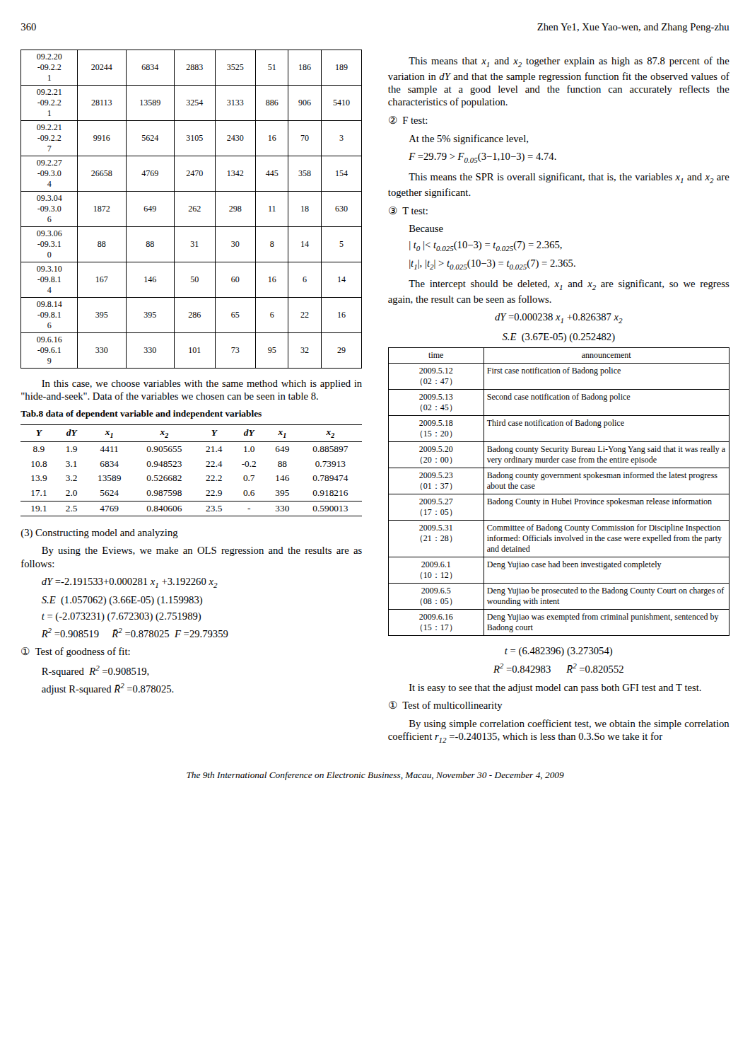360
Zhen Ye1, Xue Yao-wen, and Zhang Peng-zhu
| 09.2.20 -09.2.2 1 | 20244 | 6834 | 2883 | 3525 | 51 | 186 | 189 |
| 09.2.21 -09.2.2 1 | 28113 | 13589 | 3254 | 3133 | 886 | 906 | 5410 |
| 09.2.21 -09.2.2 7 | 9916 | 5624 | 3105 | 2430 | 16 | 70 | 3 |
| 09.2.27 -09.3.0 4 | 26658 | 4769 | 2470 | 1342 | 445 | 358 | 154 |
| 09.3.04 -09.3.0 6 | 1872 | 649 | 262 | 298 | 11 | 18 | 630 |
| 09.3.06 -09.3.1 0 | 88 | 88 | 31 | 30 | 8 | 14 | 5 |
| 09.3.10 -09.8.1 4 | 167 | 146 | 50 | 60 | 16 | 6 | 14 |
| 09.8.14 -09.8.1 6 | 395 | 395 | 286 | 65 | 6 | 22 | 16 |
| 09.6.16 -09.6.1 9 | 330 | 330 | 101 | 73 | 95 | 32 | 29 |
In this case, we choose variables with the same method which is applied in "hide-and-seek". Data of the variables we chosen can be seen in table 8.
Tab.8 data of dependent variable and independent variables
| Y | dY | x 1 | x 2 | Y | dY | x 1 | x 2 |
| --- | --- | --- | --- | --- | --- | --- | --- |
| 8.9 | 1.9 | 4411 | 0.905655 | 21.4 | 1.0 | 649 | 0.885897 |
| 10.8 | 3.1 | 6834 | 0.948523 | 22.4 | -0.2 | 88 | 0.73913 |
| 13.9 | 3.2 | 13589 | 0.526682 | 22.2 | 0.7 | 146 | 0.789474 |
| 17.1 | 2.0 | 5624 | 0.987598 | 22.9 | 0.6 | 395 | 0.918216 |
| 19.1 | 2.5 | 4769 | 0.840606 | 23.5 | - | 330 | 0.590013 |
(3) Constructing model and analyzing
By using the Eviews, we make an OLS regression and the results are as follows:
dY =-2.191533+0.000281 x1 +3.192260 x2
S.E (1.057062) (3.66E-05) (1.159983)
t = (-2.073231) (7.672303) (2.751989)
R2 =0.908519 R̄2 =0.878025 F =29.79359
① Test of goodness of fit:
R-squared R2 =0.908519,
adjust R-squared R̄2 =0.878025.
This means that x1 and x2 together explain as high as 87.8 percent of the variation in dY and that the sample regression function fit the observed values of the sample at a good level and the function can accurately reflects the characteristics of population.
② F test:
At the 5% significance level,
F =29.79 > F0.05(3−1,10−3) = 4.74.
This means the SPR is overall significant, that is, the variables x1 and x2 are together significant.
③ T test:
Because
| t0 |< t0.025(10−3) = t0.025(7) = 2.365,
|t1|, |t2| > t0.025(10−3) = t0.025(7) = 2.365.
The intercept should be deleted, x1 and x2 are significant, so we regress again, the result can be seen as follows.
dY =0.000238 x1 +0.826387 x2
S.E (3.67E-05) (0.252482)
| time | announcement |
| --- | --- |
| 2009.5.12 （02：47） | First case notification of Badong police |
| 2009.5.13 （02：45） | Second case notification of Badong police |
| 2009.5.18 （15：20） | Third case notification of Badong police |
| 2009.5.20 （20：00） | Badong county Security Bureau Li-Yong Yang said that it was really a very ordinary murder case from the entire episode |
| 2009.5.23 （01：37） | Badong county government spokesman informed the latest progress about the case |
| 2009.5.27 （17：05） | Badong County in Hubei Province spokesman release information |
| 2009.5.31 （21：28） | Committee of Badong County Commission for Discipline Inspection informed: Officials involved in the case were expelled from the party and detained |
| 2009.6.1 （10：12） | Deng Yujiao case had been investigated completely |
| 2009.6.5 （08：05） | Deng Yujiao be prosecuted to the Badong County Court on charges of wounding with intent |
| 2009.6.16 （15：17） | Deng Yujiao was exempted from criminal punishment, sentenced by Badong court |
t = (6.482396) (3.273054)
R2 =0.842983 R̄2 =0.820552
It is easy to see that the adjust model can pass both GFI test and T test.
① Test of multicollinearity
By using simple correlation coefficient test, we obtain the simple correlation coefficient r12 =-0.240135, which is less than 0.3.So we take it for
The 9th International Conference on Electronic Business, Macau, November 30 - December 4, 2009